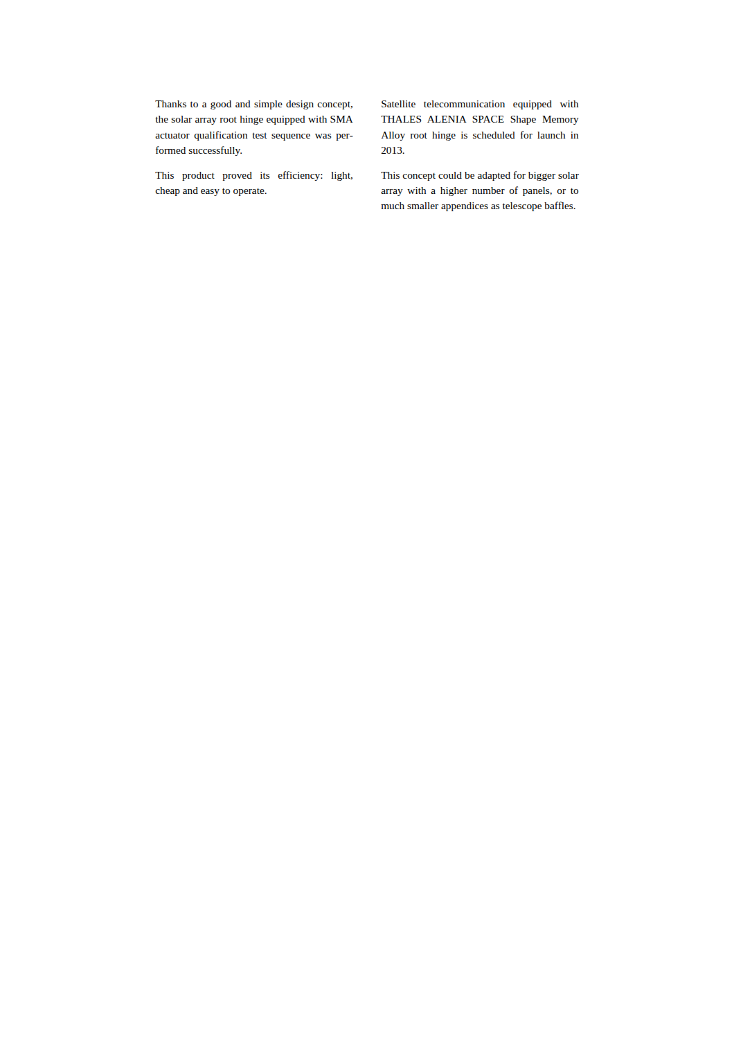Thanks to a good and simple design concept, the solar array root hinge equipped with SMA actuator qualification test sequence was performed successfully.
This product proved its efficiency: light, cheap and easy to operate.
Satellite telecommunication equipped with THALES ALENIA SPACE Shape Memory Alloy root hinge is scheduled for launch in 2013.
This concept could be adapted for bigger solar array with a higher number of panels, or to much smaller appendices as telescope baffles.